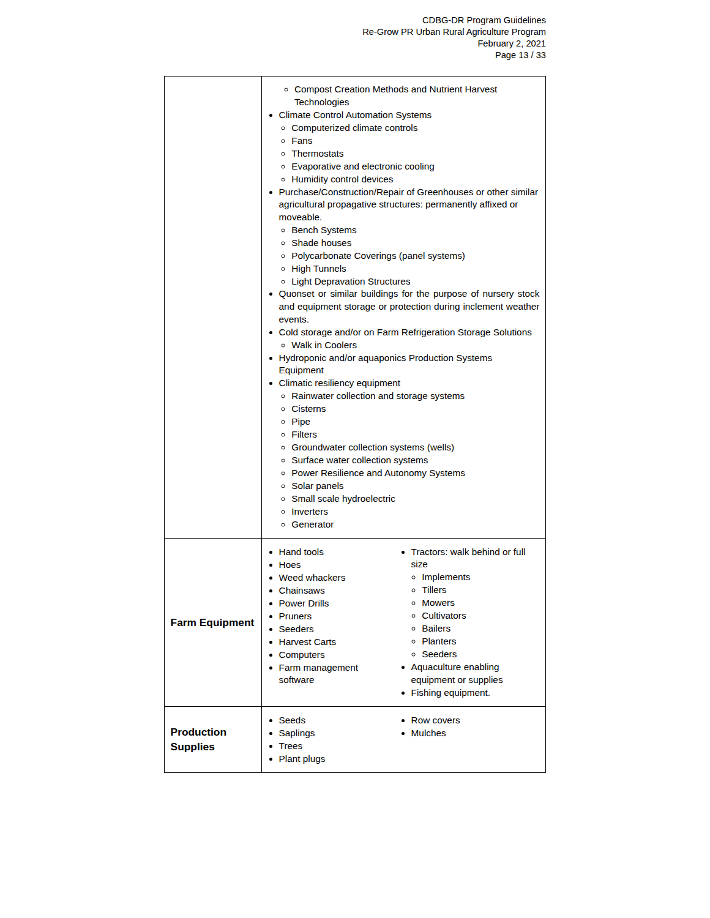CDBG-DR Program Guidelines
Re-Grow PR Urban Rural Agriculture Program
February 2, 2021
Page 13 / 33
| | Compost Creation Methods and Nutrient Harvest Technologies Climate Control Automation Systems Computerized climate controls Fans Thermostats Evaporative and electronic cooling Humidity control devices Purchase/Construction/Repair of Greenhouses or other similar agricultural propagative structures: permanently affixed or moveable. Bench Systems Shade houses Polycarbonate Coverings (panel systems) High Tunnels Light Depravation Structures Quonset or similar buildings for the purpose of nursery stock and equipment storage or protection during inclement weather events. Cold storage and/or on Farm Refrigeration Storage Solutions Walk in Coolers Hydroponic and/or aquaponics Production Systems Equipment Climatic resiliency equipment Rainwater collection and storage systems Cisterns Pipe Filters Groundwater collection systems (wells) Surface water collection systems Power Resilience and Autonomy Systems Solar panels Small scale hydroelectric Inverters Generator |
| Farm Equipment | Hand tools Hoes Weed whackers Chainsaws Power Drills Pruners Seeders Harvest Carts Computers Farm management software Tractors: walk behind or full size Implements Tillers Mowers Cultivators Bailers Planters Seeders Aquaculture enabling equipment or supplies Fishing equipment. |
| Production Supplies | Seeds Saplings Trees Plant plugs Row covers Mulches |